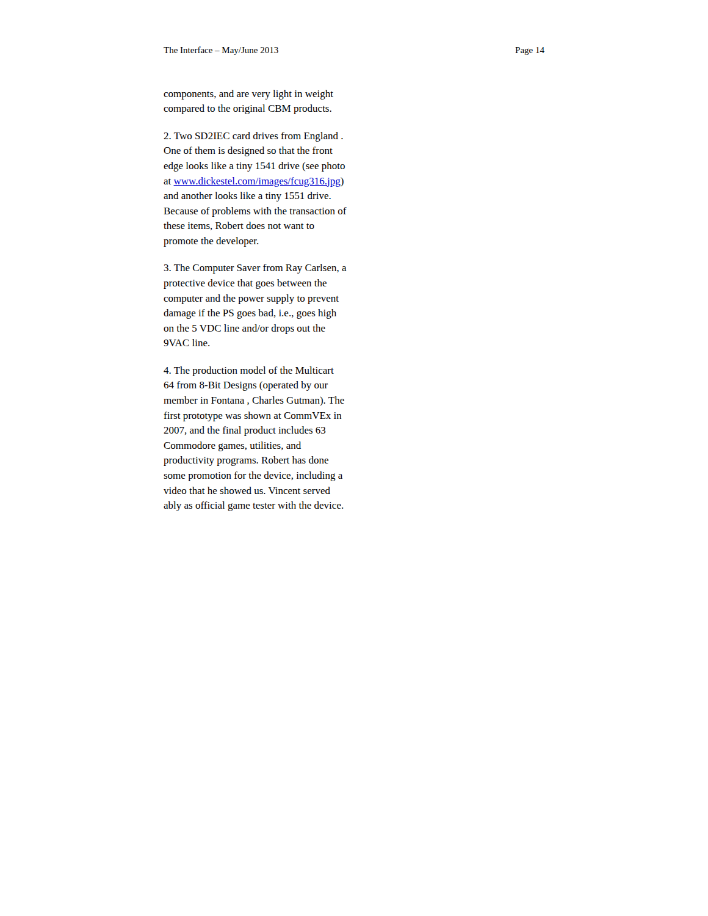The Interface – May/June 2013
Page 14
components, and are very light in weight compared to the original CBM products.
2. Two SD2IEC card drives from England . One of them is designed so that the front edge looks like a tiny 1541 drive (see photo at www.dickestel.com/images/fcug316.jpg) and another looks like a tiny 1551 drive. Because of problems with the transaction of these items, Robert does not want to promote the developer.
3. The Computer Saver from Ray Carlsen, a protective device that goes between the computer and the power supply to prevent damage if the PS goes bad, i.e., goes high on the 5 VDC line and/or drops out the 9VAC line.
4. The production model of the Multicart 64 from 8-Bit Designs (operated by our member in Fontana , Charles Gutman). The first prototype was shown at CommVEx in 2007, and the final product includes 63 Commodore games, utilities, and productivity programs. Robert has done some promotion for the device, including a video that he showed us. Vincent served ably as official game tester with the device.